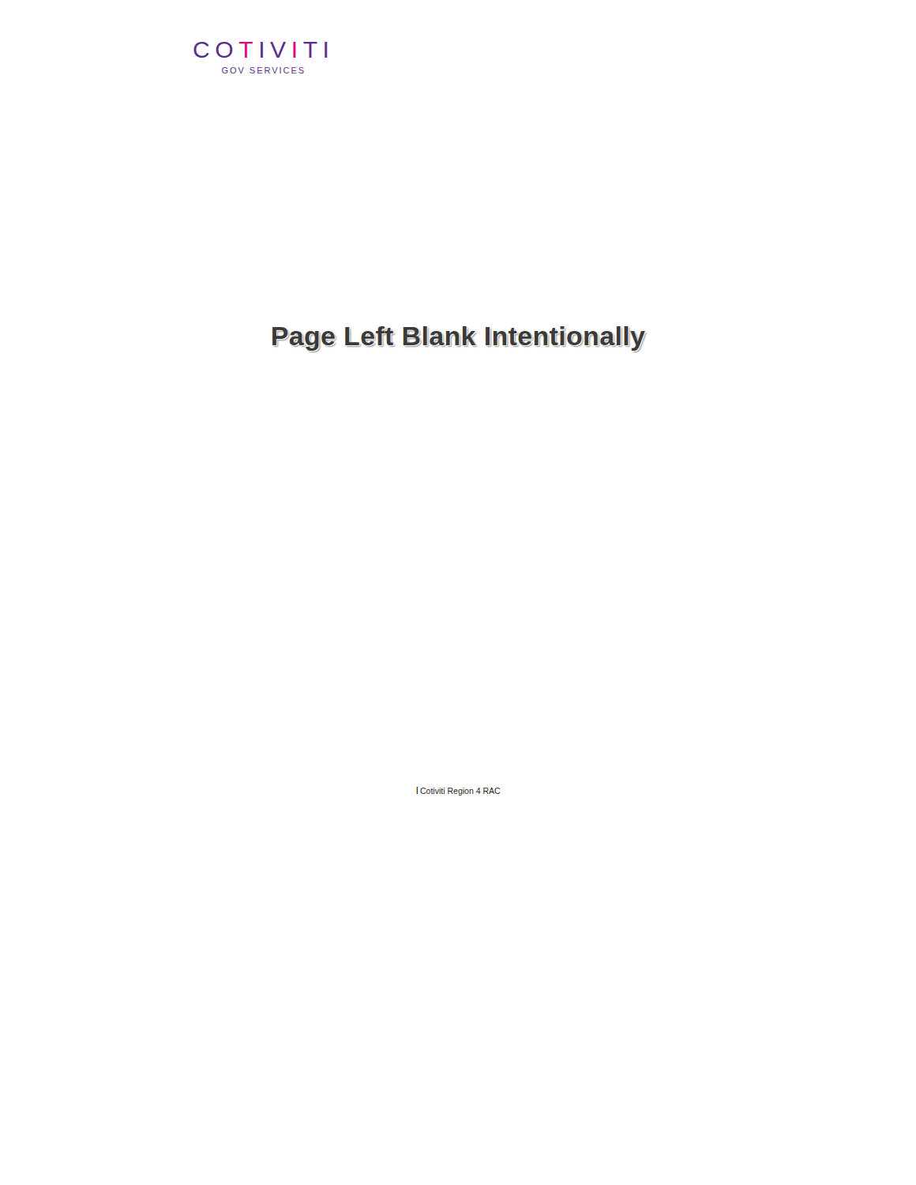COTIVITI
GOV SERVICES
Page Left Blank Intentionally
ICotiviti Region 4 RAC